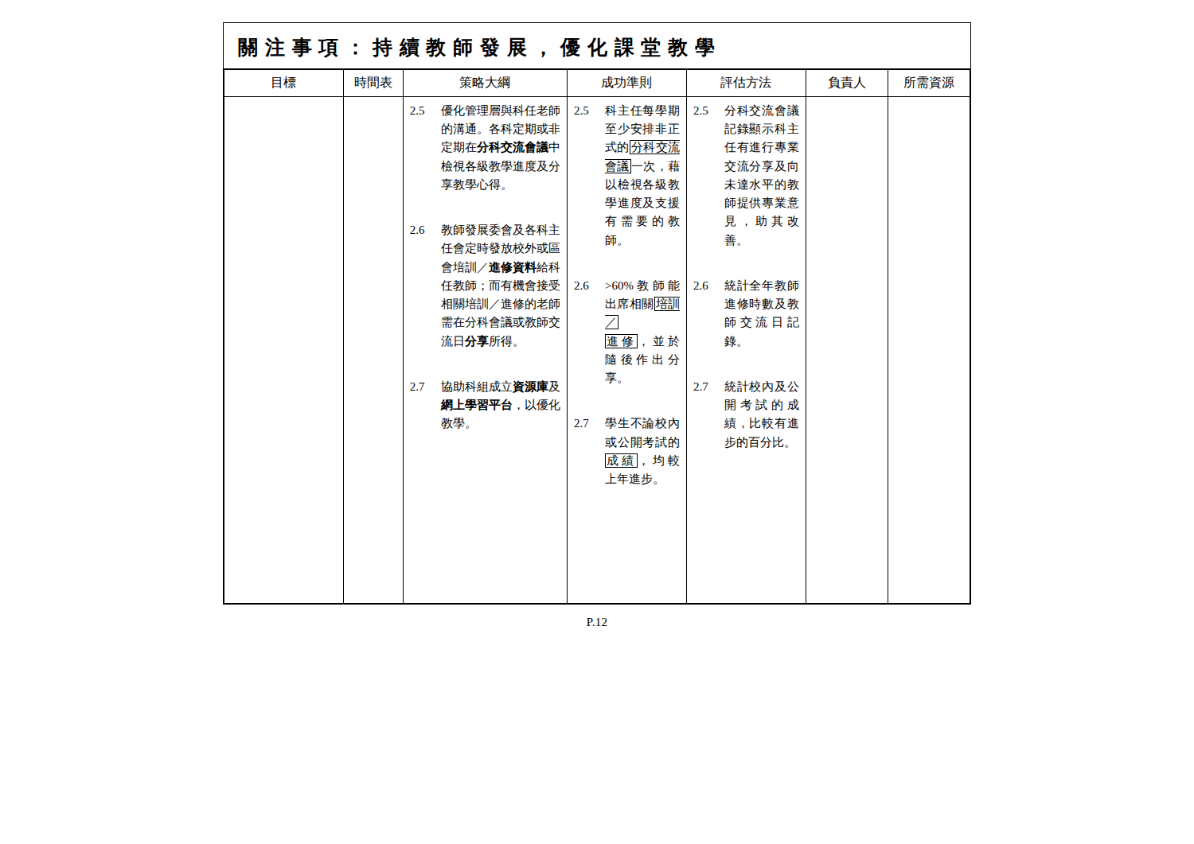關注事項：持續教師發展，優化課堂教學
| 目標 | 時間表 | 策略大綱 | 成功準則 | 評估方法 | 負責人 | 所需資源 |
| --- | --- | --- | --- | --- | --- | --- |
| | | 2.5 優化管理層與科任老師的溝通。各科定期或非定期在 分科交流會議 中檢視各級教學進度及分享教學心得。 2.6 教師發展委會及各科主任會定時發放校外或區會培訓／ 進修資料 給科任教師；而有機會接受相關培訓／進修的老師需在分科會議或教師交流日 分享 所得。 2.7 協助科組成立 資源庫 及 網上學習平台 ，以優化教學。 | 2.5 科主任每學期至少安排非正式的 分科交流會議 一次，藉以檢視各級教學進度及支援有需要的教師。 2.6 >60%教師能出席相關 培訓／ 進修 ，並於隨後作出分享。 2.7 學生不論校內或公開考試的 成績 ，均較上年進步。 | 2.5 分科交流會議記錄顯示科主任有進行專業交流分享及向未達水平的教師提供專業意見，助其改善。 2.6 統計全年教師進修時數及教師交流日記錄。 2.7 統計校內及公開考試的成績，比較有進步的百分比。 | | |
P.12